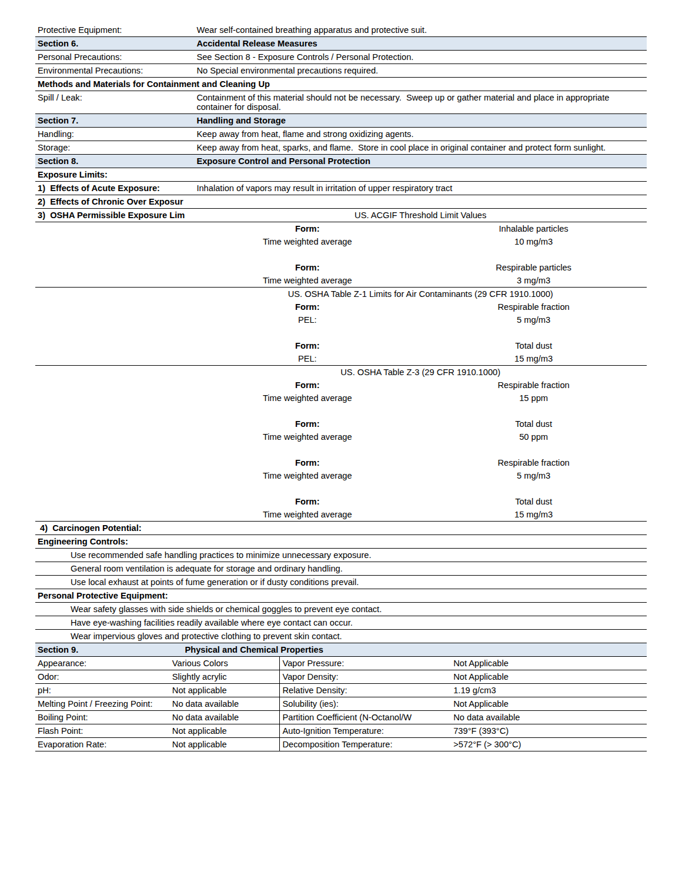| Protective Equipment: | Wear self-contained breathing apparatus and protective suit. |
| Section 6. | Accidental Release Measures |
| Personal Precautions: | See Section 8 - Exposure Controls / Personal Protection. |
| Environmental Precautions: | No Special environmental precautions required. |
| Methods and Materials for Containment and Cleaning Up |
| Spill / Leak: | Containment of this material should not be necessary. Sweep up or gather material and place in appropriate container for disposal. |
| Section 7. | Handling and Storage |
| Handling: | Keep away from heat, flame and strong oxidizing agents. |
| Storage: | Keep away from heat, sparks, and flame. Store in cool place in original container and protect form sunlight. |
| Section 8. | Exposure Control and Personal Protection |
| Exposure Limits: |
| 1) Effects of Acute Exposure: | Inhalation of vapors may result in irritation of upper respiratory tract |
| 2) Effects of Chronic Over Exposur |
| 3) OSHA Permissible Exposure Lim | US. ACGIF Threshold Limit Values |
| | Form: | Inhalable particles |
| | Time weighted average | 10 mg/m3 |
| | Form: | Respirable particles |
| | Time weighted average | 3 mg/m3 |
| | US. OSHA Table Z-1 Limits for Air Contaminants (29 CFR 1910.1000) |
| | Form: | Respirable fraction |
| | PEL: | 5 mg/m3 |
| | Form: | Total dust |
| | PEL: | 15 mg/m3 |
| | US. OSHA Table Z-3 (29 CFR 1910.1000) |
| | Form: | Respirable fraction |
| | Time weighted average | 15 ppm |
| | Form: | Total dust |
| | Time weighted average | 50 ppm |
| | Form: | Respirable fraction |
| | Time weighted average | 5 mg/m3 |
| | Form: | Total dust |
| | Time weighted average | 15 mg/m3 |
| 4) Carcinogen Potential: |
| Engineering Controls: |
| Use recommended safe handling practices to minimize unnecessary exposure. |
| General room ventilation is adequate for storage and ordinary handling. |
| Use local exhaust at points of fume generation or if dusty conditions prevail. |
| Personal Protective Equipment: |
| Wear safety glasses with side shields or chemical goggles to prevent eye contact. |
| Have eye-washing facilities readily available where eye contact can occur. |
| Wear impervious gloves and protective clothing to prevent skin contact. |
| Section 9. | Physical and Chemical Properties |
| Appearance: | Various Colors | Vapor Pressure: | Not Applicable |
| Odor: | Slightly acrylic | Vapor Density: | Not Applicable |
| pH: | Not applicable | Relative Density: | 1.19 g/cm3 |
| Melting Point / Freezing Point: | No data available | Solubility (ies): | Not Applicable |
| Boiling Point: | No data available | Partition Coefficient (N-Octanol/W | No data available |
| Flash Point: | Not applicable | Auto-Ignition Temperature: | 739°F (393°C) |
| Evaporation Rate: | Not applicable | Decomposition Temperature: | >572°F (> 300°C) |